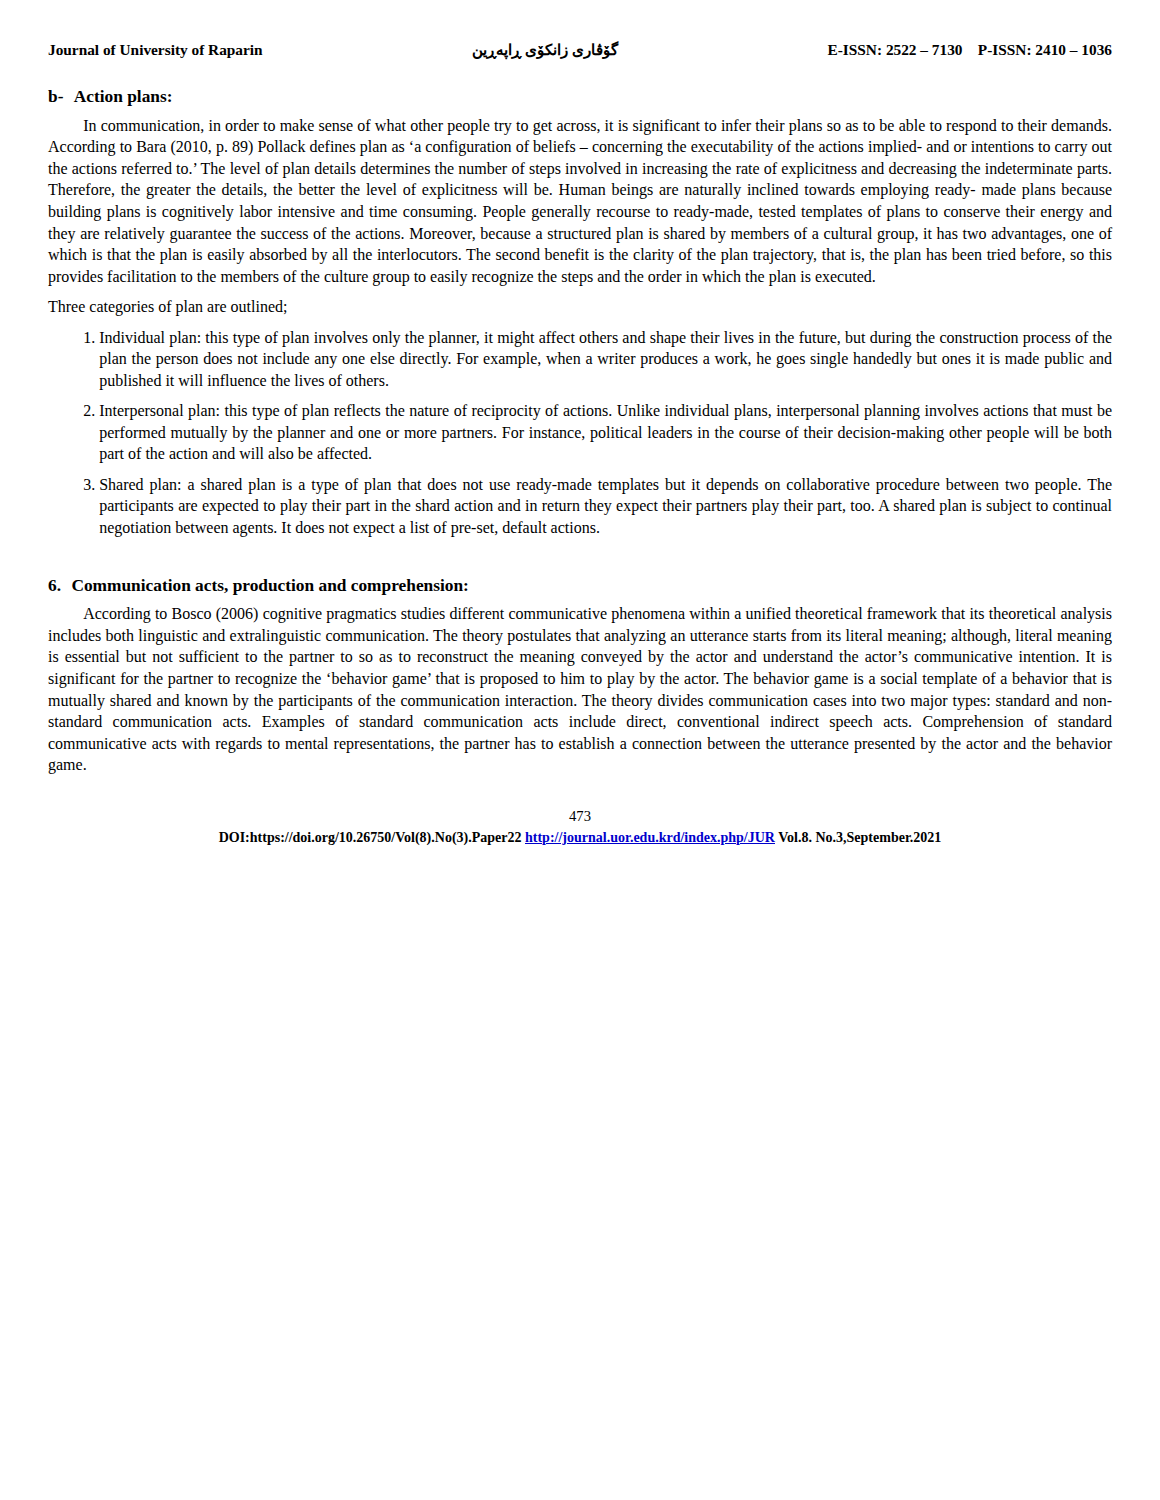Journal of University of Raparin گۆڤاری زانکۆی ڕاپەڕین E-ISSN: 2522 – 7130 P-ISSN: 2410 – 1036
b-Action plans:
In communication, in order to make sense of what other people try to get across, it is significant to infer their plans so as to be able to respond to their demands. According to Bara (2010, p. 89) Pollack defines plan as ‘a configuration of beliefs – concerning the executability of the actions implied- and or intentions to carry out the actions referred to.’ The level of plan details determines the number of steps involved in increasing the rate of explicitness and decreasing the indeterminate parts. Therefore, the greater the details, the better the level of explicitness will be. Human beings are naturally inclined towards employing ready- made plans because building plans is cognitively labor intensive and time consuming. People generally recourse to ready-made, tested templates of plans to conserve their energy and they are relatively guarantee the success of the actions. Moreover, because a structured plan is shared by members of a cultural group, it has two advantages, one of which is that the plan is easily absorbed by all the interlocutors. The second benefit is the clarity of the plan trajectory, that is, the plan has been tried before, so this provides facilitation to the members of the culture group to easily recognize the steps and the order in which the plan is executed.
Three categories of plan are outlined;
Individual plan: this type of plan involves only the planner, it might affect others and shape their lives in the future, but during the construction process of the plan the person does not include any one else directly. For example, when a writer produces a work, he goes single handedly but ones it is made public and published it will influence the lives of others.
Interpersonal plan: this type of plan reflects the nature of reciprocity of actions. Unlike individual plans, interpersonal planning involves actions that must be performed mutually by the planner and one or more partners. For instance, political leaders in the course of their decision-making other people will be both part of the action and will also be affected.
Shared plan: a shared plan is a type of plan that does not use ready-made templates but it depends on collaborative procedure between two people. The participants are expected to play their part in the shard action and in return they expect their partners play their part, too. A shared plan is subject to continual negotiation between agents. It does not expect a list of pre-set, default actions.
6. Communication acts, production and comprehension:
According to Bosco (2006) cognitive pragmatics studies different communicative phenomena within a unified theoretical framework that its theoretical analysis includes both linguistic and extralinguistic communication. The theory postulates that analyzing an utterance starts from its literal meaning; although, literal meaning is essential but not sufficient to the partner to so as to reconstruct the meaning conveyed by the actor and understand the actor’s communicative intention. It is significant for the partner to recognize the ‘behavior game’ that is proposed to him to play by the actor. The behavior game is a social template of a behavior that is mutually shared and known by the participants of the communication interaction. The theory divides communication cases into two major types: standard and non- standard communication acts. Examples of standard communication acts include direct, conventional indirect speech acts. Comprehension of standard communicative acts with regards to mental representations, the partner has to establish a connection between the utterance presented by the actor and the behavior game.
473
DOI:https://doi.org/10.26750/Vol(8).No(3).Paper22 http://journal.uor.edu.krd/index.php/JUR Vol.8. No.3,September.2021